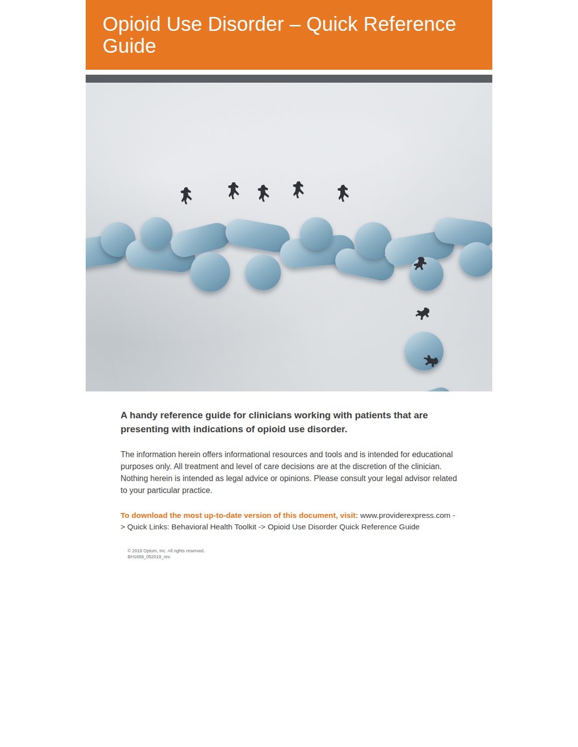Opioid Use Disorder – Quick Reference Guide
A handy reference guide for clinicians working with patients that are presenting with indications of opioid use disorder.
The information herein offers informational resources and tools and is intended for educational purposes only. All treatment and level of care decisions are at the discretion of the clinician. Nothing herein is intended as legal advice or opinions. Please consult your legal advisor related to your particular practice.
To download the most up-to-date version of this document, visit: www.providerexpress.com -> Quick Links: Behavioral Health Toolkit -> Opioid Use Disorder Quick Reference Guide
© 2019 Optum, Inc. All rights reserved.
BH1669_052019_rev.